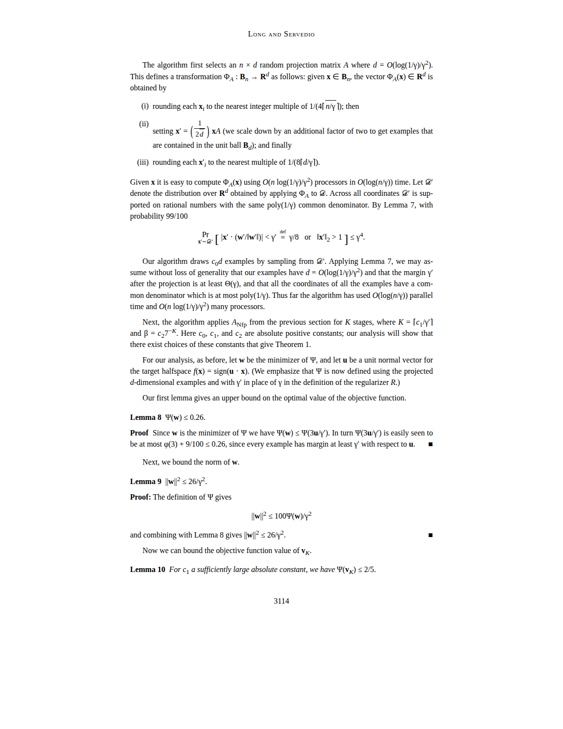Long and Servedio
The algorithm first selects an n × d random projection matrix A where d = O(log(1/γ)/γ2). This defines a transformation ΦA : Bn → Rd as follows: given x ∈ Bn, the vector ΦA(x) ∈ Rd is obtained by
(i) rounding each xi to the nearest integer multiple of 1/(4⌈n/γ⌉); then
(ii) setting x′ = (12d) xA (we scale down by an additional factor of two to get examples that are contained in the unit ball Bd); and finally
(iii) rounding each x′i to the nearest multiple of 1/(8⌈d/γ⌉).
Given x it is easy to compute ΦA(x) using O(n log(1/γ)/γ2) processors in O(log(n/γ)) time. Let 𝒟′ denote the distribution over Rd obtained by applying ΦA to 𝒟. Across all coordinates 𝒟′ is supported on rational numbers with the same poly(1/γ) common denominator. By Lemma 7, with probability 99/100
Pr x′∼𝒟′ [ |x′ · (w′/‖w′‖)| < γ′ def= γ/8 or ‖x′‖2 > 1 ] ≤ γ4.
Our algorithm draws c0d examples by sampling from 𝒟′. Applying Lemma 7, we may assume without loss of generality that our examples have d = O(log(1/γ)/γ2) and that the margin γ′ after the projection is at least Θ(γ), and that all the coordinates of all the examples have a common denominator which is at most poly(1/γ). Thus far the algorithm has used O(log(n/γ)) parallel time and O(n log(1/γ)/γ2) many processors.
Next, the algorithm applies ANfp from the previous section for K stages, where K = ⌈c1/γ′⌉ and β = c27−K. Here c0, c1, and c2 are absolute positive constants; our analysis will show that there exist choices of these constants that give Theorem 1.
For our analysis, as before, let w be the minimizer of Ψ, and let u be a unit normal vector for the target halfspace f(x) = sign(u · x). (We emphasize that Ψ is now defined using the projected d-dimensional examples and with γ′ in place of γ in the definition of the regularizer R.)
Our first lemma gives an upper bound on the optimal value of the objective function.
Lemma 8 Ψ(w) ≤ 0.26.
Proof Since w is the minimizer of Ψ we have Ψ(w) ≤ Ψ(3u/γ′). In turn Ψ(3u/γ′) is easily seen to be at most φ(3) + 9/100 ≤ 0.26, since every example has margin at least γ′ with respect to u.■
Next, we bound the norm of w.
Lemma 9 ||w||2 ≤ 26/γ2.
Proof: The definition of Ψ gives
||w||2 ≤ 100Ψ(w)/γ2
and combining with Lemma 8 gives ||w||2 ≤ 26/γ2.■
Now we can bound the objective function value of vK.
Lemma 10 For c1 a sufficiently large absolute constant, we have Ψ(vK) ≤ 2/5.
3114